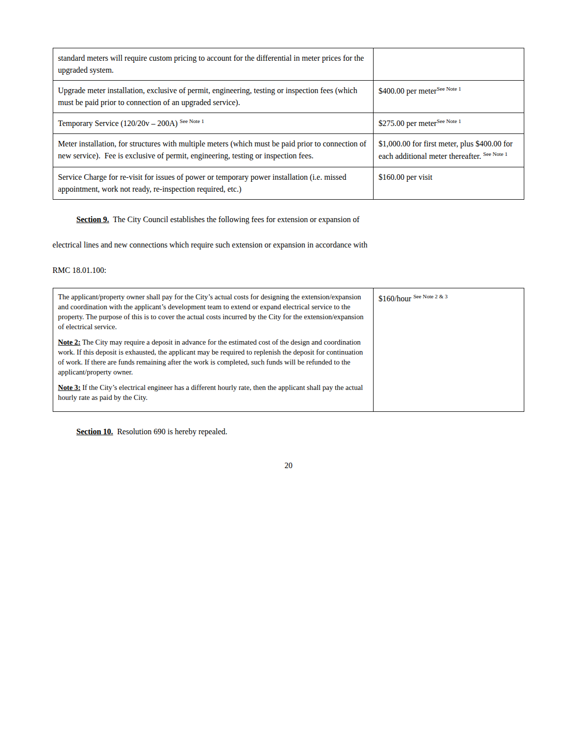| standard meters will require custom pricing to account for the differential in meter prices for the upgraded system. | |
| Upgrade meter installation, exclusive of permit, engineering, testing or inspection fees (which must be paid prior to connection of an upgraded service). | $400.00 per meter See Note 1 |
| Temporary Service (120/20v – 200A) See Note 1 | $275.00 per meter See Note 1 |
| Meter installation, for structures with multiple meters (which must be paid prior to connection of new service). Fee is exclusive of permit, engineering, testing or inspection fees. | $1,000.00 for first meter, plus $400.00 for each additional meter thereafter. See Note 1 |
| Service Charge for re-visit for issues of power or temporary power installation (i.e. missed appointment, work not ready, re-inspection required, etc.) | $160.00 per visit |
Section 9. The City Council establishes the following fees for extension or expansion of
electrical lines and new connections which require such extension or expansion in accordance with
RMC 18.01.100:
| The applicant/property owner shall pay for the City’s actual costs for designing the extension/expansion and coordination with the applicant’s development team to extend or expand electrical service to the property. The purpose of this is to cover the actual costs incurred by the City for the extension/expansion of electrical service. Note 2: The City may require a deposit in advance for the estimated cost of the design and coordination work. If this deposit is exhausted, the applicant may be required to replenish the deposit for continuation of work. If there are funds remaining after the work is completed, such funds will be refunded to the applicant/property owner. Note 3: If the City’s electrical engineer has a different hourly rate, then the applicant shall pay the actual hourly rate as paid by the City. | $160/hour See Note 2 & 3 |
Section 10. Resolution 690 is hereby repealed.
20